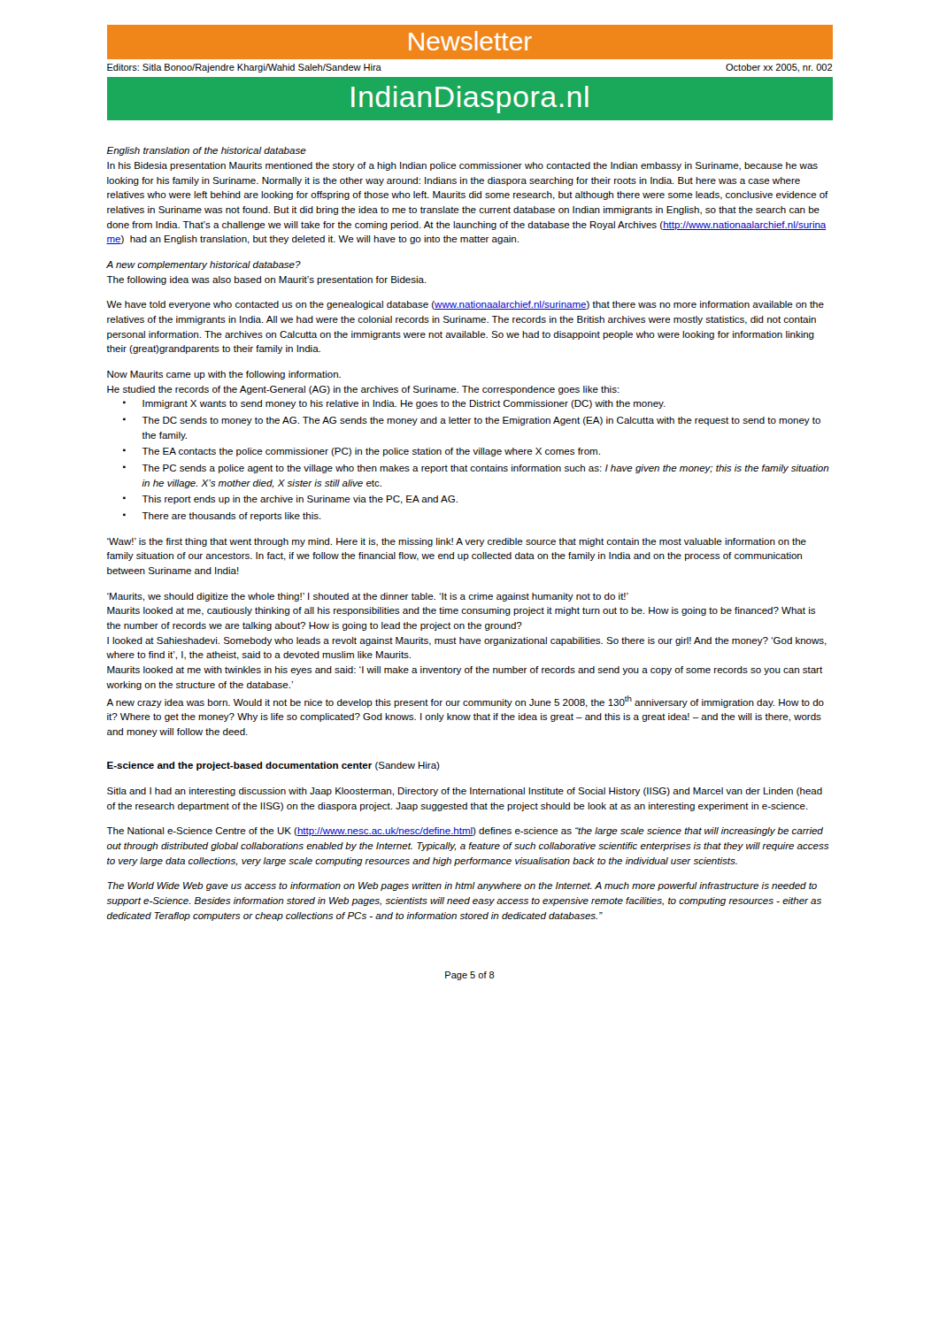Newsletter
Editors: Sitla Bonoo/Rajendre Khargi/Wahid Saleh/Sandew Hira October xx 2005, nr. 002
IndianDiaspora.nl
English translation of the historical database
In his Bidesia presentation Maurits mentioned the story of a high Indian police commissioner who contacted the Indian embassy in Suriname, because he was looking for his family in Suriname. Normally it is the other way around: Indians in the diaspora searching for their roots in India. But here was a case where relatives who were left behind are looking for offspring of those who left. Maurits did some research, but although there were some leads, conclusive evidence of relatives in Suriname was not found. But it did bring the idea to me to translate the current database on Indian immigrants in English, so that the search can be done from India. That’s a challenge we will take for the coming period. At the launching of the database the Royal Archives (http://www.nationaalarchief.nl/suriname) had an English translation, but they deleted it. We will have to go into the matter again.
A new complementary historical database?
The following idea was also based on Maurit’s presentation for Bidesia.
We have told everyone who contacted us on the genealogical database (www.nationaalarchief.nl/suriname) that there was no more information available on the relatives of the immigrants in India. All we had were the colonial records in Suriname. The records in the British archives were mostly statistics, did not contain personal information. The archives on Calcutta on the immigrants were not available. So we had to disappoint people who were looking for information linking their (great)grandparents to their family in India.
Now Maurits came up with the following information.
He studied the records of the Agent-General (AG) in the archives of Suriname. The correspondence goes like this:
Immigrant X wants to send money to his relative in India. He goes to the District Commissioner (DC) with the money.
The DC sends to money to the AG. The AG sends the money and a letter to the Emigration Agent (EA) in Calcutta with the request to send to money to the family.
The EA contacts the police commissioner (PC) in the police station of the village where X comes from.
The PC sends a police agent to the village who then makes a report that contains information such as: I have given the money; this is the family situation in he village. X’s mother died, X sister is still alive etc.
This report ends up in the archive in Suriname via the PC, EA and AG.
There are thousands of reports like this.
‘Waw!’ is the first thing that went through my mind. Here it is, the missing link! A very credible source that might contain the most valuable information on the family situation of our ancestors. In fact, if we follow the financial flow, we end up collected data on the family in India and on the process of communication between Suriname and India!
‘Maurits, we should digitize the whole thing!’ I shouted at the dinner table. ‘It is a crime against humanity not to do it!’
Maurits looked at me, cautiously thinking of all his responsibilities and the time consuming project it might turn out to be. How is going to be financed? What is the number of records we are talking about? How is going to lead the project on the ground?
I looked at Sahieshadevi. Somebody who leads a revolt against Maurits, must have organizational capabilities. So there is our girl! And the money? ‘God knows, where to find it’, I, the atheist, said to a devoted muslim like Maurits.
Maurits looked at me with twinkles in his eyes and said: ‘I will make a inventory of the number of records and send you a copy of some records so you can start working on the structure of the database.’
A new crazy idea was born. Would it not be nice to develop this present for our community on June 5 2008, the 130th anniversary of immigration day. How to do it? Where to get the money? Why is life so complicated? God knows. I only know that if the idea is great – and this is a great idea! – and the will is there, words and money will follow the deed.
E-science and the project-based documentation center
(Sandew Hira)
Sitla and I had an interesting discussion with Jaap Kloosterman, Directory of the International Institute of Social History (IISG) and Marcel van der Linden (head of the research department of the IISG) on the diaspora project. Jaap suggested that the project should be look at as an interesting experiment in e-science.
The National e-Science Centre of the UK (http://www.nesc.ac.uk/nesc/define.html) defines e-science as “the large scale science that will increasingly be carried out through distributed global collaborations enabled by the Internet. Typically, a feature of such collaborative scientific enterprises is that they will require access to very large data collections, very large scale computing resources and high performance visualisation back to the individual user scientists.
The World Wide Web gave us access to information on Web pages written in html anywhere on the Internet. A much more powerful infrastructure is needed to support e-Science. Besides information stored in Web pages, scientists will need easy access to expensive remote facilities, to computing resources - either as dedicated Teraflop computers or cheap collections of PCs - and to information stored in dedicated databases.”
Page 5 of 8